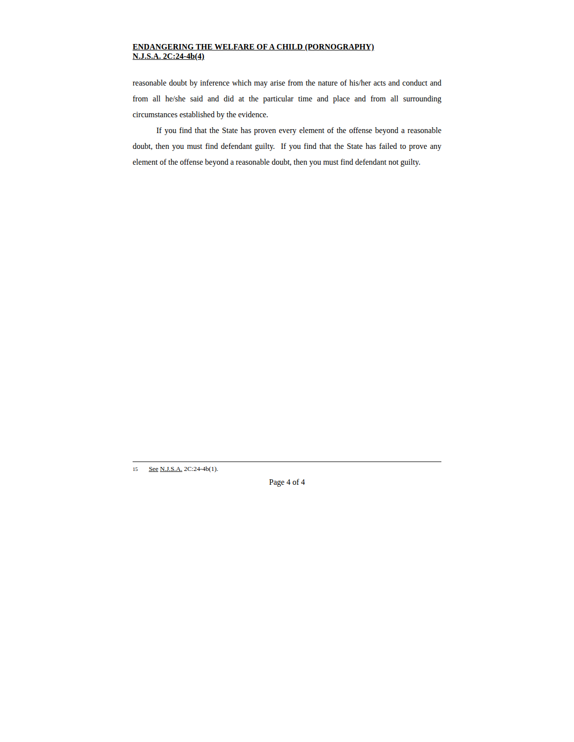ENDANGERING THE WELFARE OF A CHILD (PORNOGRAPHY)
N.J.S.A. 2C:24-4b(4)
reasonable doubt by inference which may arise from the nature of his/her acts and conduct and from all he/she said and did at the particular time and place and from all surrounding circumstances established by the evidence.
If you find that the State has proven every element of the offense beyond a reasonable doubt, then you must find defendant guilty. If you find that the State has failed to prove any element of the offense beyond a reasonable doubt, then you must find defendant not guilty.
15 See N.J.S.A. 2C:24-4b(1).
Page 4 of 4